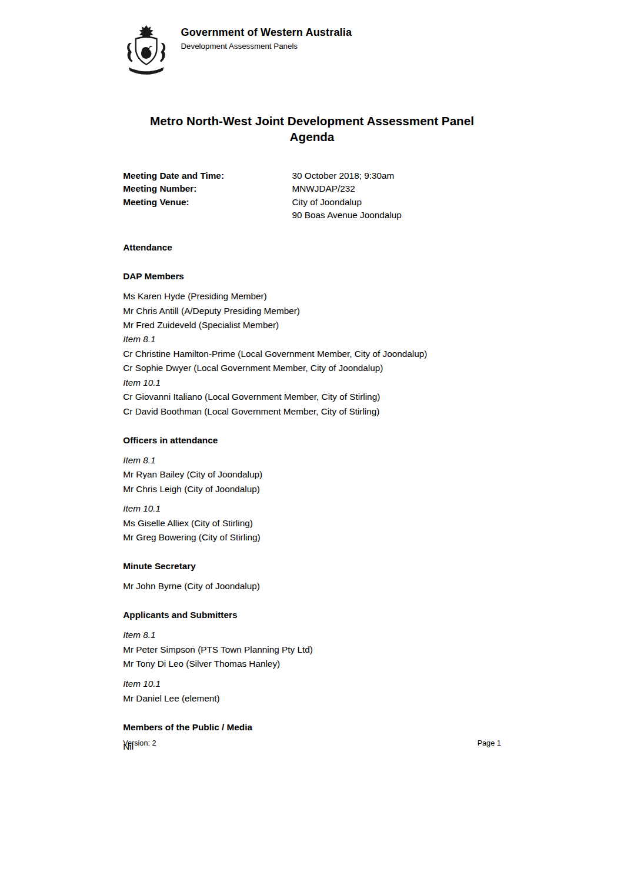Government of Western Australia
Development Assessment Panels
Metro North-West Joint Development Assessment Panel
Agenda
Meeting Date and Time:
30 October 2018; 9:30am
Meeting Number:
MNWJDAP/232
Meeting Venue:
City of Joondalup
90 Boas Avenue Joondalup
Attendance
DAP Members
Ms Karen Hyde (Presiding Member)
Mr Chris Antill (A/Deputy Presiding Member)
Mr Fred Zuideveld (Specialist Member)
Item 8.1
Cr Christine Hamilton-Prime (Local Government Member, City of Joondalup)
Cr Sophie Dwyer (Local Government Member, City of Joondalup)
Item 10.1
Cr Giovanni Italiano (Local Government Member, City of Stirling)
Cr David Boothman (Local Government Member, City of Stirling)
Officers in attendance
Item 8.1
Mr Ryan Bailey (City of Joondalup)
Mr Chris Leigh (City of Joondalup)
Item 10.1
Ms Giselle Alliex (City of Stirling)
Mr Greg Bowering (City of Stirling)
Minute Secretary
Mr John Byrne (City of Joondalup)
Applicants and Submitters
Item 8.1
Mr Peter Simpson (PTS Town Planning Pty Ltd)
Mr Tony Di Leo (Silver Thomas Hanley)
Item 10.1
Mr Daniel Lee (element)
Members of the Public / Media
Nil
Version: 2
Page 1